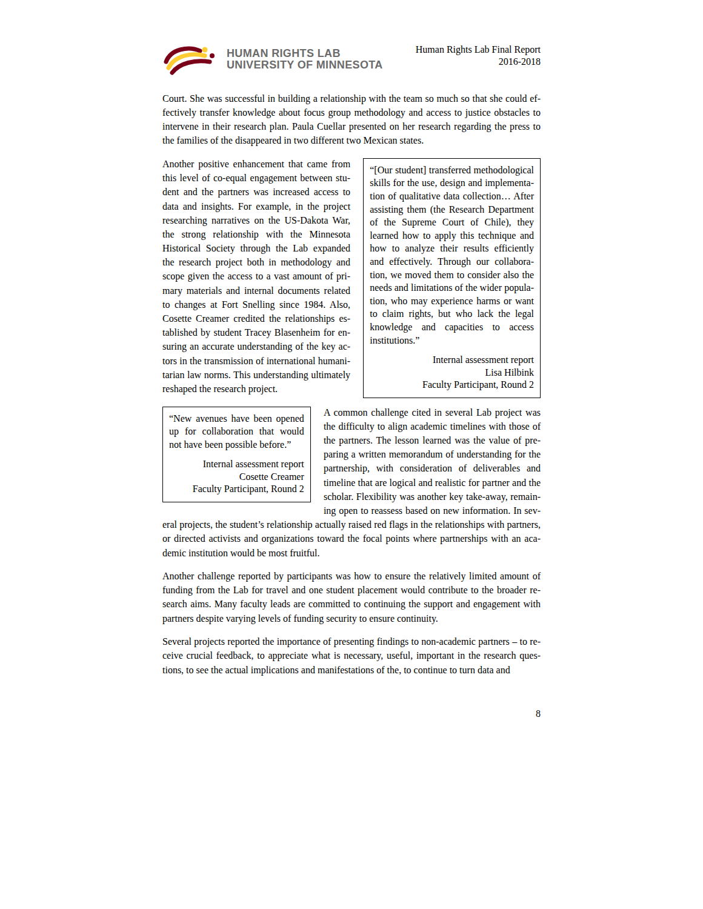HUMAN RIGHTS LAB
UNIVERSITY OF MINNESOTA
Human Rights Lab Final Report
2016-2018
Court. She was successful in building a relationship with the team so much so that she could effectively transfer knowledge about focus group methodology and access to justice obstacles to intervene in their research plan. Paula Cuellar presented on her research regarding the press to the families of the disappeared in two different two Mexican states.
“[Our student] transferred methodological skills for the use, design and implementation of qualitative data collection… After assisting them (the Research Department of the Supreme Court of Chile), they learned how to apply this technique and how to analyze their results efficiently and effectively. Through our collaboration, we moved them to consider also the needs and limitations of the wider population, who may experience harms or want to claim rights, but who lack the legal knowledge and capacities to access institutions.”
Internal assessment report
Lisa Hilbink
Faculty Participant, Round 2
Another positive enhancement that came from this level of co-equal engagement between student and the partners was increased access to data and insights. For example, in the project researching narratives on the US-Dakota War, the strong relationship with the Minnesota Historical Society through the Lab expanded the research project both in methodology and scope given the access to a vast amount of primary materials and internal documents related to changes at Fort Snelling since 1984. Also, Cosette Creamer credited the relationships established by student Tracey Blasenheim for ensuring an accurate understanding of the key actors in the transmission of international humanitarian law norms. This understanding ultimately reshaped the research project.
“New avenues have been opened up for collaboration that would not have been possible before.”
Internal assessment report
Cosette Creamer
Faculty Participant, Round 2
A common challenge cited in several Lab project was the difficulty to align academic timelines with those of the partners. The lesson learned was the value of preparing a written memorandum of understanding for the partnership, with consideration of deliverables and timeline that are logical and realistic for partner and the scholar. Flexibility was another key take-away, remaining open to reassess based on new information. In several projects, the student’s relationship actually raised red flags in the relationships with partners, or directed activists and organizations toward the focal points where partnerships with an academic institution would be most fruitful.
Another challenge reported by participants was how to ensure the relatively limited amount of funding from the Lab for travel and one student placement would contribute to the broader research aims. Many faculty leads are committed to continuing the support and engagement with partners despite varying levels of funding security to ensure continuity.
Several projects reported the importance of presenting findings to non-academic partners – to receive crucial feedback, to appreciate what is necessary, useful, important in the research questions, to see the actual implications and manifestations of the, to continue to turn data and
8